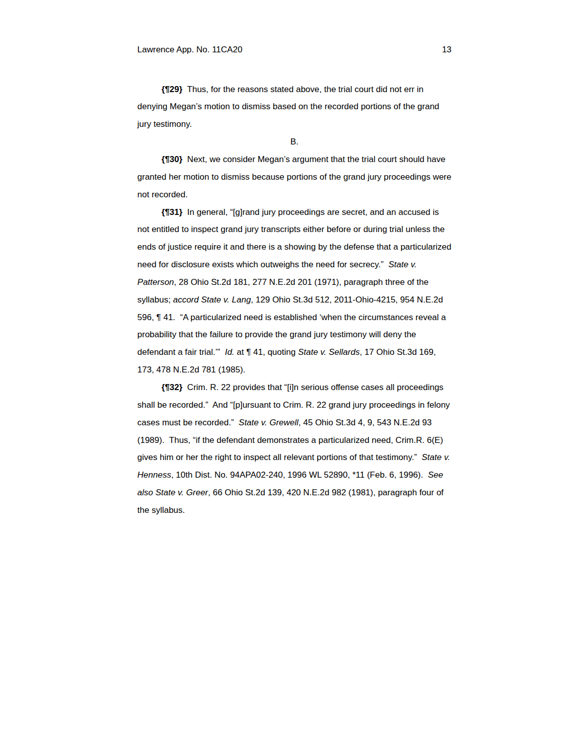Lawrence App. No. 11CA20 13
{¶29} Thus, for the reasons stated above, the trial court did not err in denying Megan’s motion to dismiss based on the recorded portions of the grand jury testimony.
B.
{¶30} Next, we consider Megan’s argument that the trial court should have granted her motion to dismiss because portions of the grand jury proceedings were not recorded.
{¶31} In general, “[g]rand jury proceedings are secret, and an accused is not entitled to inspect grand jury transcripts either before or during trial unless the ends of justice require it and there is a showing by the defense that a particularized need for disclosure exists which outweighs the need for secrecy.” State v. Patterson, 28 Ohio St.2d 181, 277 N.E.2d 201 (1971), paragraph three of the syllabus; accord State v. Lang, 129 Ohio St.3d 512, 2011-Ohio-4215, 954 N.E.2d 596, ¶ 41. “A particularized need is established ‘when the circumstances reveal a probability that the failure to provide the grand jury testimony will deny the defendant a fair trial.’” Id. at ¶ 41, quoting State v. Sellards, 17 Ohio St.3d 169, 173, 478 N.E.2d 781 (1985).
{¶32} Crim. R. 22 provides that “[i]n serious offense cases all proceedings shall be recorded.” And “[p]ursuant to Crim. R. 22 grand jury proceedings in felony cases must be recorded.” State v. Grewell, 45 Ohio St.3d 4, 9, 543 N.E.2d 93 (1989). Thus, “if the defendant demonstrates a particularized need, Crim.R. 6(E) gives him or her the right to inspect all relevant portions of that testimony.” State v. Henness, 10th Dist. No. 94APA02-240, 1996 WL 52890, *11 (Feb. 6, 1996). See also State v. Greer, 66 Ohio St.2d 139, 420 N.E.2d 982 (1981), paragraph four of the syllabus.